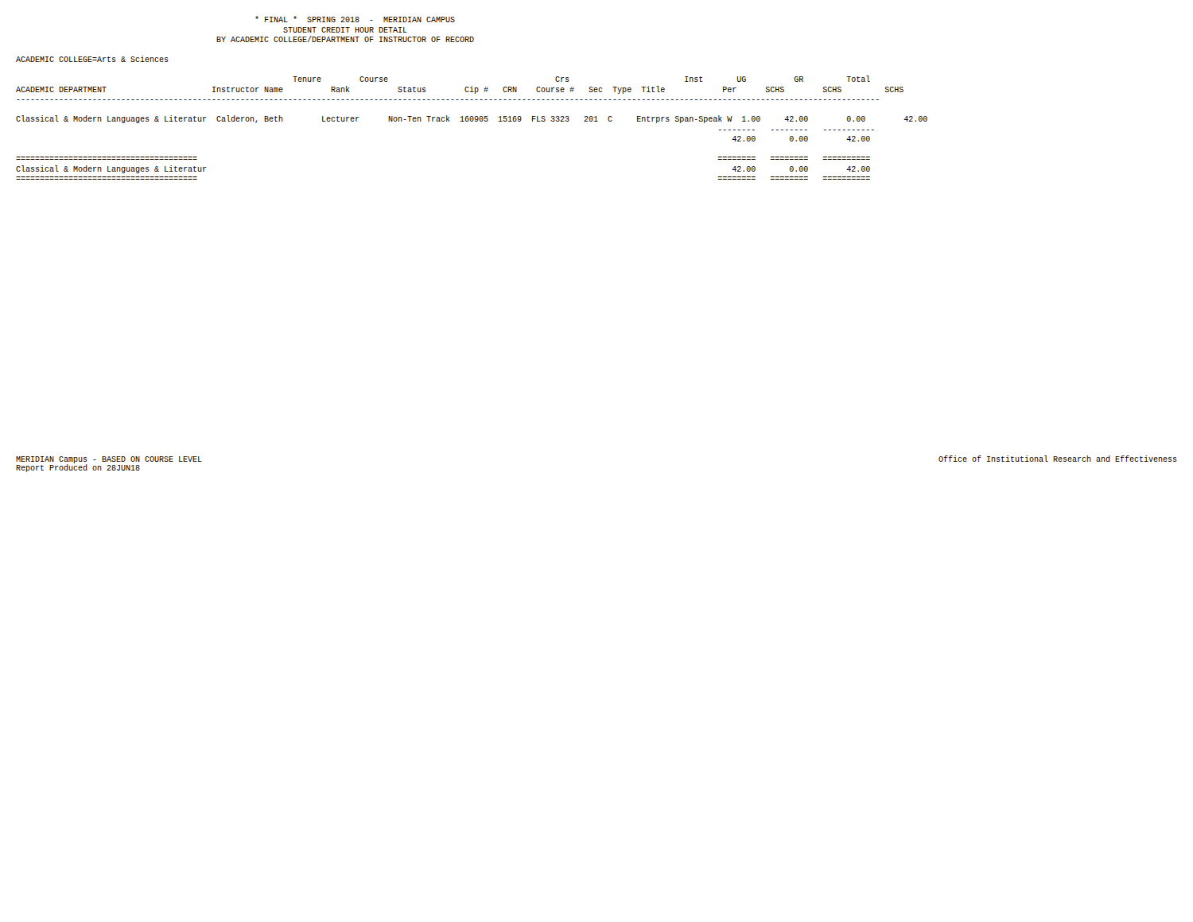* FINAL *  SPRING 2018  -  MERIDIAN CAMPUS
                                                        STUDENT CREDIT HOUR DETAIL
                                          BY ACADEMIC COLLEGE/DEPARTMENT OF INSTRUCTOR OF RECORD

ACADEMIC COLLEGE=Arts & Sciences

                                                          Tenure        Course                                   Crs                        Inst       UG          GR         Total
ACADEMIC DEPARTMENT                      Instructor Name          Rank          Status        Cip #   CRN    Course #   Sec  Type  Title            Per      SCHS        SCHS         SCHS
-------------------------------------------------------------------------------------------------------------------------------------------------------------------------------------

Classical & Modern Languages & Literatur  Calderon, Beth        Lecturer      Non-Ten Track  160905  15169  FLS 3323   201  C     Entrprs Span-Speak W  1.00     42.00        0.00        42.00
                                                                                                                                                   --------   --------   -----------
                                                                                                                                                      42.00       0.00        42.00

======================================                                                                                                             ========   ========   ==========
Classical & Modern Languages & Literatur                                                                                                              42.00       0.00        42.00
======================================                                                                                                             ========   ========   ==========
MERIDIAN Campus - BASED ON COURSE LEVEL
Report Produced on 28JUN18 Office of Institutional Research and Effectiveness